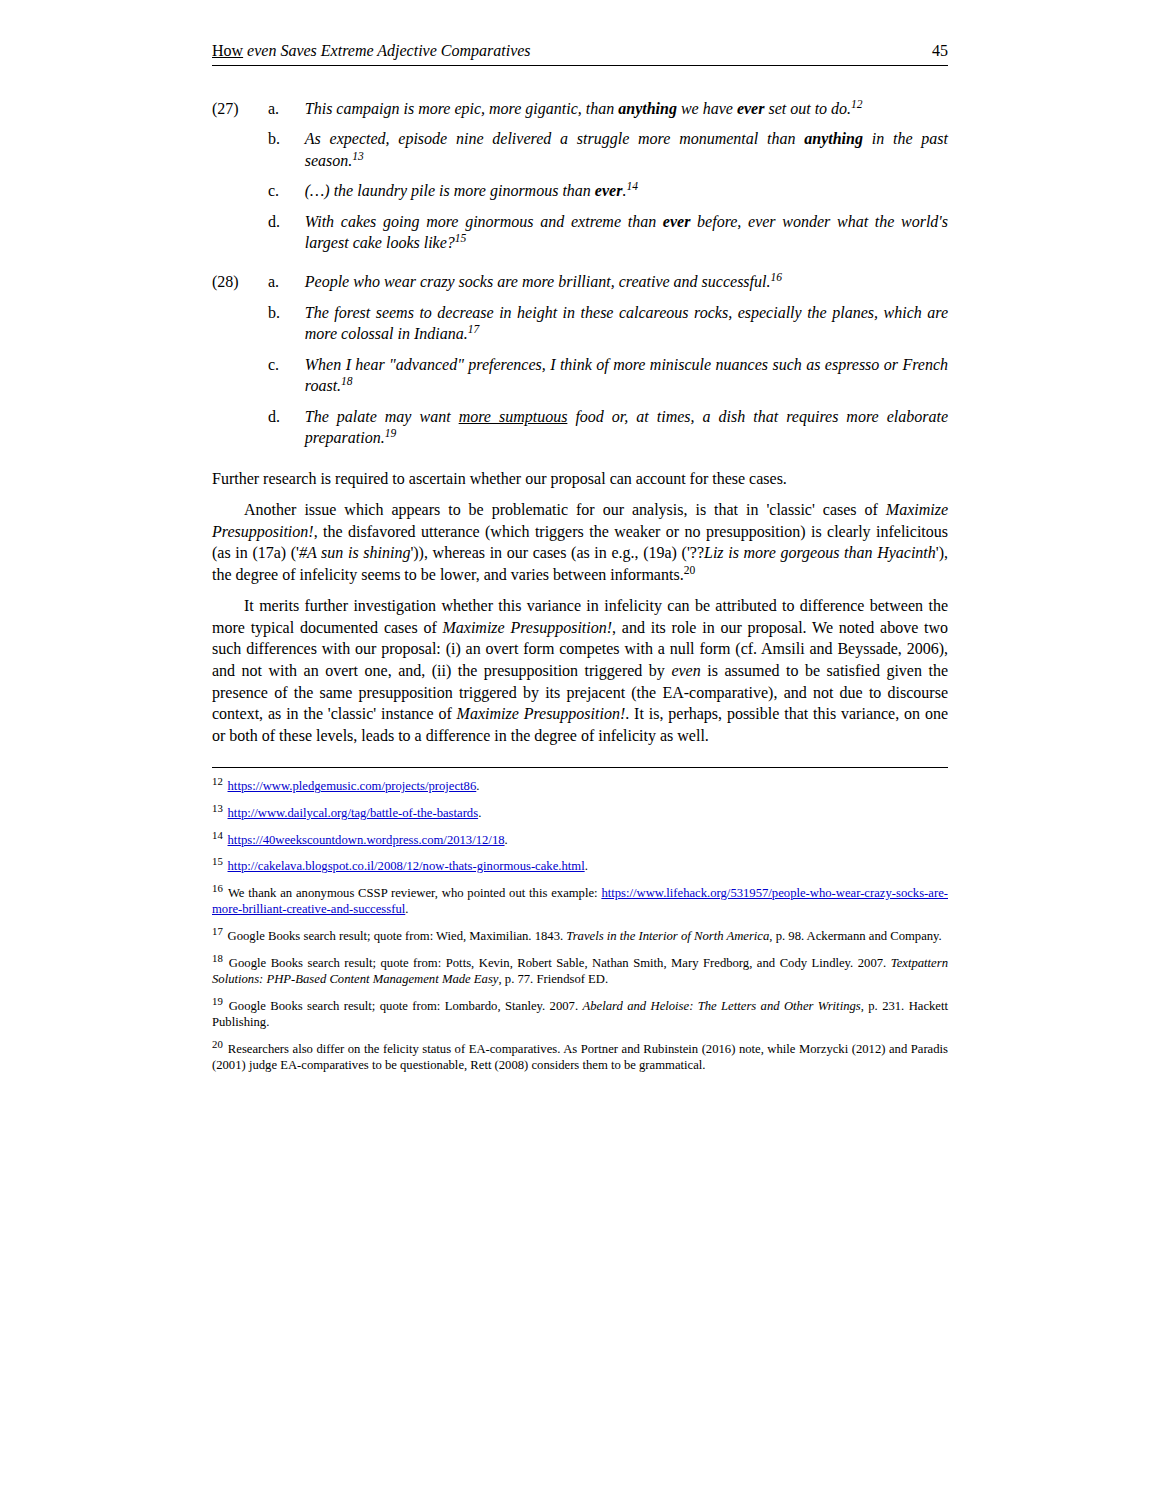How even Saves Extreme Adjective Comparatives 45
(27)
a.
This campaign is more epic, more gigantic, than anything we have ever set out to do.12
b.
As expected, episode nine delivered a struggle more monumental than anything in the past season.13
c.
(…) the laundry pile is more ginormous than ever.14
d.
With cakes going more ginormous and extreme than ever before, ever wonder what the world's largest cake looks like?15
(28)
a.
People who wear crazy socks are more brilliant, creative and successful.16
b.
The forest seems to decrease in height in these calcareous rocks, especially the planes, which are more colossal in Indiana.17
c.
When I hear "advanced" preferences, I think of more miniscule nuances such as espresso or French roast.18
d.
The palate may want more sumptuous food or, at times, a dish that requires more elaborate preparation.19
Further research is required to ascertain whether our proposal can account for these cases.
Another issue which appears to be problematic for our analysis, is that in 'classic' cases of Maximize Presupposition!, the disfavored utterance (which triggers the weaker or no presupposition) is clearly infelicitous (as in (17a) ('#A sun is shining')), whereas in our cases (as in e.g., (19a) ('??Liz is more gorgeous than Hyacinth'), the degree of infelicity seems to be lower, and varies between informants.20
It merits further investigation whether this variance in infelicity can be attributed to difference between the more typical documented cases of Maximize Presupposition!, and its role in our proposal. We noted above two such differences with our proposal: (i) an overt form competes with a null form (cf. Amsili and Beyssade, 2006), and not with an overt one, and, (ii) the presupposition triggered by even is assumed to be satisfied given the presence of the same presupposition triggered by its prejacent (the EA-comparative), and not due to discourse context, as in the 'classic' instance of Maximize Presupposition!. It is, perhaps, possible that this variance, on one or both of these levels, leads to a difference in the degree of infelicity as well.
12 https://www.pledgemusic.com/projects/project86.
13 http://www.dailycal.org/tag/battle-of-the-bastards.
14 https://40weekscountdown.wordpress.com/2013/12/18.
15 http://cakelava.blogspot.co.il/2008/12/now-thats-ginormous-cake.html.
16 We thank an anonymous CSSP reviewer, who pointed out this example: https://www.lifehack.org/531957/people-who-wear-crazy-socks-are-more-brilliant-creative-and-successful.
17 Google Books search result; quote from: Wied, Maximilian. 1843. Travels in the Interior of North America, p. 98. Ackermann and Company.
18 Google Books search result; quote from: Potts, Kevin, Robert Sable, Nathan Smith, Mary Fredborg, and Cody Lindley. 2007. Textpattern Solutions: PHP-Based Content Management Made Easy, p. 77. Friendsof ED.
19 Google Books search result; quote from: Lombardo, Stanley. 2007. Abelard and Heloise: The Letters and Other Writings, p. 231. Hackett Publishing.
20 Researchers also differ on the felicity status of EA-comparatives. As Portner and Rubinstein (2016) note, while Morzycki (2012) and Paradis (2001) judge EA-comparatives to be questionable, Rett (2008) considers them to be grammatical.